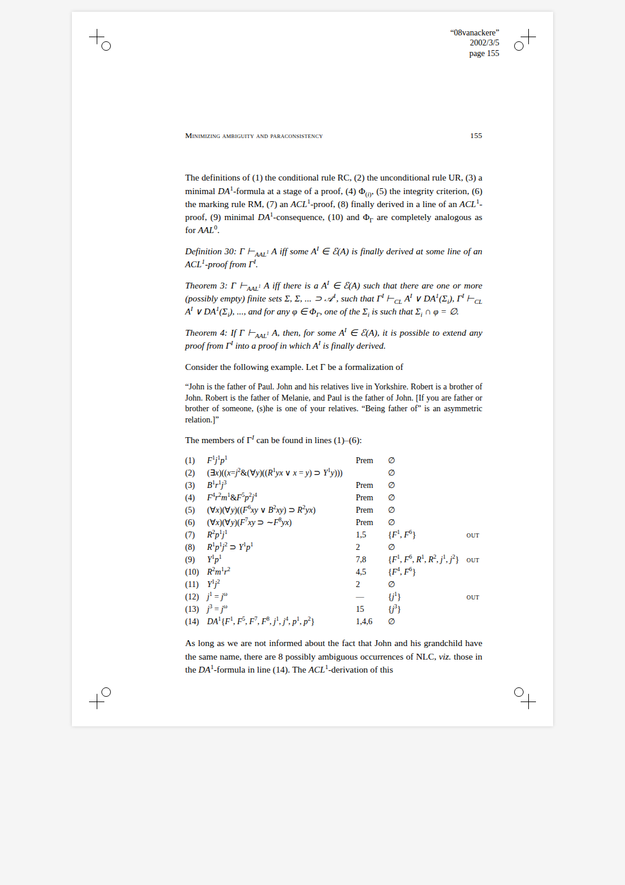“08vanackere”
2002/3/5
page 155
Minimizing ambiguity and paraconsistency 155
The definitions of (1) the conditional rule RC, (2) the unconditional rule UR, (3) a minimal DA1-formula at a stage of a proof, (4) Φ(i), (5) the integrity criterion, (6) the marking rule RM, (7) an ACL1-proof, (8) finally derived in a line of an ACL1-proof, (9) minimal DA1-consequence, (10) and ΦΓ are completely analogous as for AAL0.
Definition 30: Γ ⊢AAL1 A iff some AI ∈ ℰ(A) is finally derived at some line of an ACL1-proof from ΓI.
Theorem 3: Γ ⊢AAL1 A iff there is a AI ∈ ℰ(A) such that there are one or more (possibly empty) finite sets Σ, Σ, ... ⊃ 𝒜1, such that ΓI ⊢CL AI ∨ DA1(Σi), ΓI ⊢CL AI ∨ DA1(Σi), ..., and for any φ ∈ ΦΓ, one of the Σi is such that Σi ∩ φ = ∅.
Theorem 4: If Γ ⊢AAL1 A, then, for some AI ∈ ℰ(A), it is possible to extend any proof from ΓI into a proof in which AI is finally derived.
Consider the following example. Let Γ be a formalization of
“John is the father of Paul. John and his relatives live in Yorkshire. Robert is a brother of John. Robert is the father of Melanie, and Paul is the father of John. [If you are father or brother of someone, (s)he is one of your relatives. “Being father of” is an asymmetric relation.]”
The members of ΓI can be found in lines (1)–(6):
| (1) | F 1 j 1 p 1 | Prem | ∅ | |
| (2) | (∃ x )(( x = j 2 &(∀ y )(( R 1 yx ∨ x = y ) ⊃ Y 1 y ))) | | ∅ | |
| (3) | B 1 r 1 j 3 | Prem | ∅ | |
| (4) | F 4 r 2 m 1 & F 5 p 2 j 4 | Prem | ∅ | |
| (5) | (∀ x )(∀ y )(( F 6 xy ∨ B 2 xy ) ⊃ R 2 yx ) | Prem | ∅ | |
| (6) | (∀ x )(∀ y )( F 7 xy ⊃ ∼ F 8 yx ) | Prem | ∅ | |
| (7) | R 2 p 1 j 1 | 1,5 | { F 1 , F 6 } | out |
| (8) | R 1 p 1 j 2 ⊃ Y 1 p 1 | 2 | ∅ | |
| (9) | Y 1 p 1 | 7,8 | { F 1 , F 6 , R 1 , R 2 , j 1 , j 2 } | out |
| (10) | R 2 m 1 r 2 | 4,5 | { F 4 , F 6 } | |
| (11) | Y 1 j 2 | 2 | ∅ | |
| (12) | j 1 = j ω | — | { j 1 } | out |
| (13) | j 3 = j ω | 15 | { j 3 } | |
| (14) | DA 1 { F 1 , F 5 , F 7 , F 8 , j 1 , j 4 , p 1 , p 2 } | 1,4,6 | ∅ | |
As long as we are not informed about the fact that John and his grandchild have the same name, there are 8 possibly ambiguous occurrences of NLC, viz. those in the DA1-formula in line (14). The ACL1-derivation of this